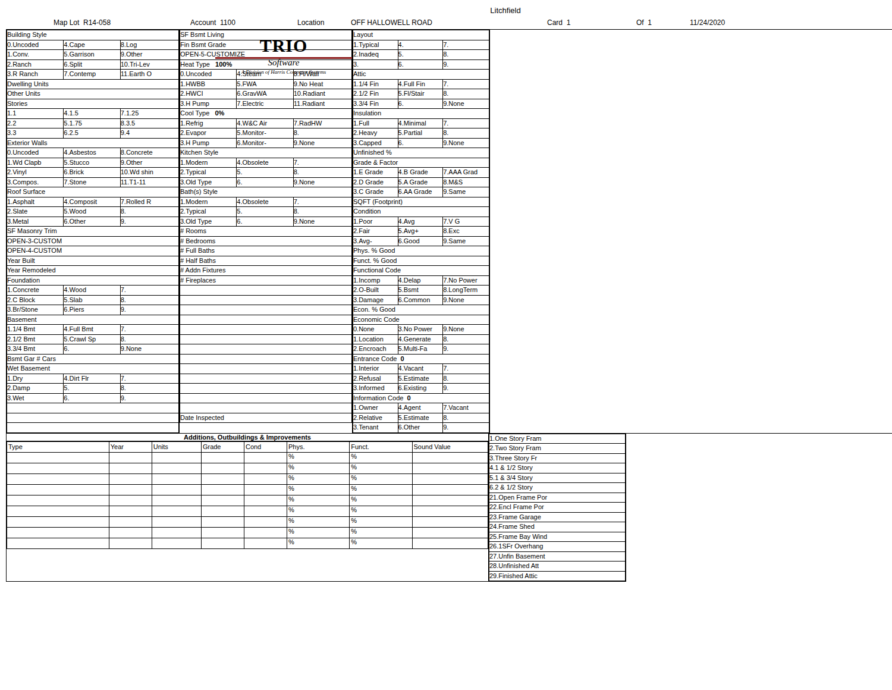Litchfield
Map Lot R14-058
Account 1100
Location
OFF HALLOWELL ROAD
Card 1
Of 1
11/24/2020
| / Building Style / / 0.Uncoded / 4.Cape / 8.Log / / 1.Conv. / 5.Garrison / 9.Other / / 2.Ranch / 6.Split / 10.Tri-Lev / / 3.R Ranch / 7.Contemp / 11.Earth O / / Dwelling Units / / Other Units / / Stories / / 1.1 / 4.1.5 / 7.1.25 / / 2.2 / 5.1.75 / 8.3.5 / / 3.3 / 6.2.5 / 9.4 / / Exterior Walls / / 0.Uncoded / 4.Asbestos / 8.Concrete / / 1.Wd Clapb / 5.Stucco / 9.Other / / 2.Vinyl / 6.Brick / 10.Wd shin / / 3.Compos. / 7.Stone / 11.T1-11 / / Roof Surface / / 1.Asphalt / 4.Composit / 7.Rolled R / / 2.Slate / 5.Wood / 8. / / 3.Metal / 6.Other / 9. / / SF Masonry Trim / / OPEN-3-CUSTOM / / OPEN-4-CUSTOM / / Year Built / / Year Remodeled / / Foundation / / 1.Concrete / 4.Wood / 7. / / 2.C Block / 5.Slab / 8. / / 3.Br/Stone / 6.Piers / 9. / / Basement / / 1.1/4 Bmt / 4.Full Bmt / 7. / / 2.1/2 Bmt / 5.Crawl Sp / 8. / / 3.3/4 Bmt / 6. / 9.None / / Bsmt Gar # Cars / / Wet Basement / / 1.Dry / 4.Dirt Flr / 7. / / 2.Damp / 5. / 8. / / 3.Wet / 6. / 9. / | / SF Bsmt Living / / Fin Bsmt Grade / / OPEN-5-CUSTOMIZE / / Heat Type 100% / / 0.Uncoded / 4.Steam / 8.Fl/Wall / / 1.HWBB / 5.FWA / 9.No Heat / / 2.HWCI / 6.GravWA / 10.Radiant / / 3.H Pump / 7.Electric / 11.Radiant / / Cool Type 0% / / 1.Refrig / 4.W&C Air / 7.RadHW / / 2.Evapor / 5.Monitor- / 8. / / 3.H Pump / 6.Monitor- / 9.None / / Kitchen Style / / 1.Modern / 4.Obsolete / 7. / / 2.Typical / 5. / 8. / / 3.Old Type / 6. / 9.None / / Bath(s) Style / / 1.Modern / 4.Obsolete / 7. / / 2.Typical / 5. / 8. / / 3.Old Type / 6. / 9.None / / # Rooms / / # Bedrooms / / # Full Baths / / # Half Baths / / # Addn Fixtures / / # Fireplaces / / Date Inspected / TRIO Software A Division of Harris Computer Systems | / Layout / / 1.Typical / 4. / 7. / / 2.Inadeq / 5. / 8. / / 3. / 6. / 9. / / Attic / / 1.1/4 Fin / 4.Full Fin / 7. / / 2.1/2 Fin / 5.Fl/Stair / 8. / / 3.3/4 Fin / 6. / 9.None / / Insulation / / 1.Full / 4.Minimal / 7. / / 2.Heavy / 5.Partial / 8. / / 3.Capped / 6. / 9.None / / Unfinished % / / Grade & Factor / / 1.E Grade / 4.B Grade / 7.AAA Grad / / 2.D Grade / 5.A Grade / 8.M&S / / 3.C Grade / 6.AA Grade / 9.Same / / SQFT (Footprint) / / Condition / / 1.Poor / 4.Avg / 7.V G / / 2.Fair / 5.Avg+ / 8.Exc / / 3.Avg- / 6.Good / 9.Same / / Phys. % Good / / Funct. % Good / / Functional Code / / 1.Incomp / 4.Delap / 7.No Power / / 2.O-Built / 5.Bsmt / 8.LongTerm / / 3.Damage / 6.Common / 9.None / / Econ. % Good / / Economic Code / / 0.None / 3.No Power / 9.None / / 1.Location / 4.Generate / 8. / / 2.Encroach / 5.Multi-Fa / 9. / / Entrance Code 0 / / 1.Interior / 4.Vacant / 7. / / 2.Refusal / 5.Estimate / 8. / / 3.Informed / 6.Existing / 9. / / Information Code 0 / / 1.Owner / 4.Agent / 7.Vacant / / 2.Relative / 5.Estimate / 8. / / 3.Tenant / 6.Other / 9. / | |
| Additions, Outbuildings & Improvements / Type / Year / Units / Grade / Cond / Phys. / Funct. / Sound Value / / --- / --- / --- / --- / --- / --- / --- / --- / / / / / / / % / % / / / / / / / / % / % / / / / / / / / % / % / / / / / / / / % / % / / / / / / / / % / % / / / / / / / / % / % / / / / / / / / % / % / / / / / / / / % / % / / / / / / / / % / % / / | / 1.One Story Fram / / 2.Two Story Fram / / 3.Three Story Fr / / 4.1 & 1/2 Story / / 5.1 & 3/4 Story / / 6.2 & 1/2 Story / / 21.Open Frame Por / / 22.Encl Frame Por / / 23.Frame Garage / / 24.Frame Shed / / 25.Frame Bay Wind / / 26.1SFr Overhang / / 27.Unfin Basement / / 28.Unfinished Att / / 29.Finished Attic / | |